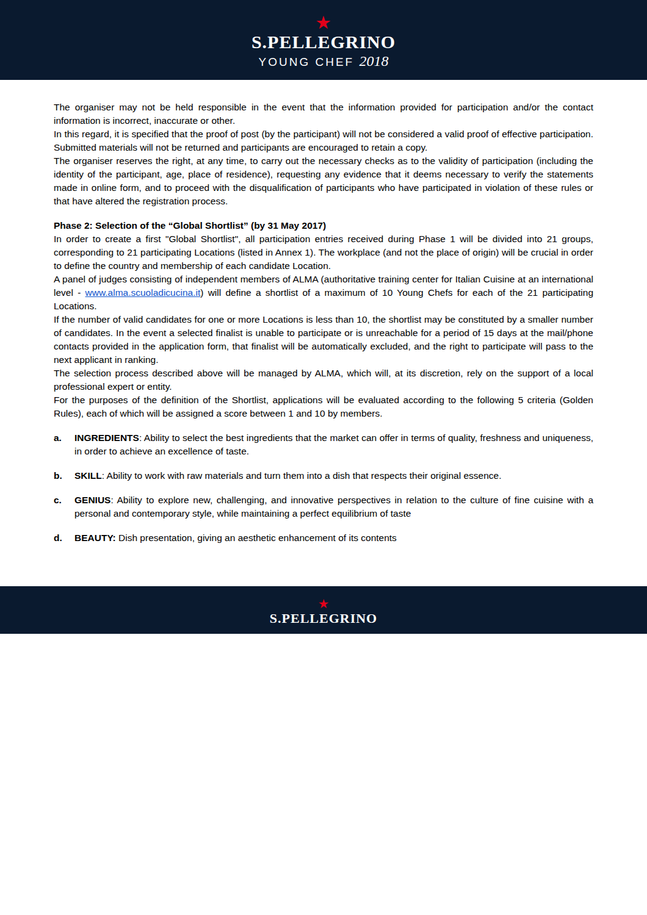★
S.PELLEGRINO
YOUNG CHEF 2018
The organiser may not be held responsible in the event that the information provided for participation and/or the contact information is incorrect, inaccurate or other.
In this regard, it is specified that the proof of post (by the participant) will not be considered a valid proof of effective participation. Submitted materials will not be returned and participants are encouraged to retain a copy.
The organiser reserves the right, at any time, to carry out the necessary checks as to the validity of participation (including the identity of the participant, age, place of residence), requesting any evidence that it deems necessary to verify the statements made in online form, and to proceed with the disqualification of participants who have participated in violation of these rules or that have altered the registration process.
Phase 2: Selection of the “Global Shortlist” (by 31 May 2017)
In order to create a first "Global Shortlist", all participation entries received during Phase 1 will be divided into 21 groups, corresponding to 21 participating Locations (listed in Annex 1). The workplace (and not the place of origin) will be crucial in order to define the country and membership of each candidate Location.
A panel of judges consisting of independent members of ALMA (authoritative training center for Italian Cuisine at an international level - www.alma.scuoladicucina.it) will define a shortlist of a maximum of 10 Young Chefs for each of the 21 participating Locations.
If the number of valid candidates for one or more Locations is less than 10, the shortlist may be constituted by a smaller number of candidates. In the event a selected finalist is unable to participate or is unreachable for a period of 15 days at the mail/phone contacts provided in the application form, that finalist will be automatically excluded, and the right to participate will pass to the next applicant in ranking.
The selection process described above will be managed by ALMA, which will, at its discretion, rely on the support of a local professional expert or entity.
For the purposes of the definition of the Shortlist, applications will be evaluated according to the following 5 criteria (Golden Rules), each of which will be assigned a score between 1 and 10 by members.
a. INGREDIENTS: Ability to select the best ingredients that the market can offer in terms of quality, freshness and uniqueness, in order to achieve an excellence of taste.
b. SKILL: Ability to work with raw materials and turn them into a dish that respects their original essence.
c. GENIUS: Ability to explore new, challenging, and innovative perspectives in relation to the culture of fine cuisine with a personal and contemporary style, while maintaining a perfect equilibrium of taste
d. BEAUTY: Dish presentation, giving an aesthetic enhancement of its contents
★
S.PELLEGRINO